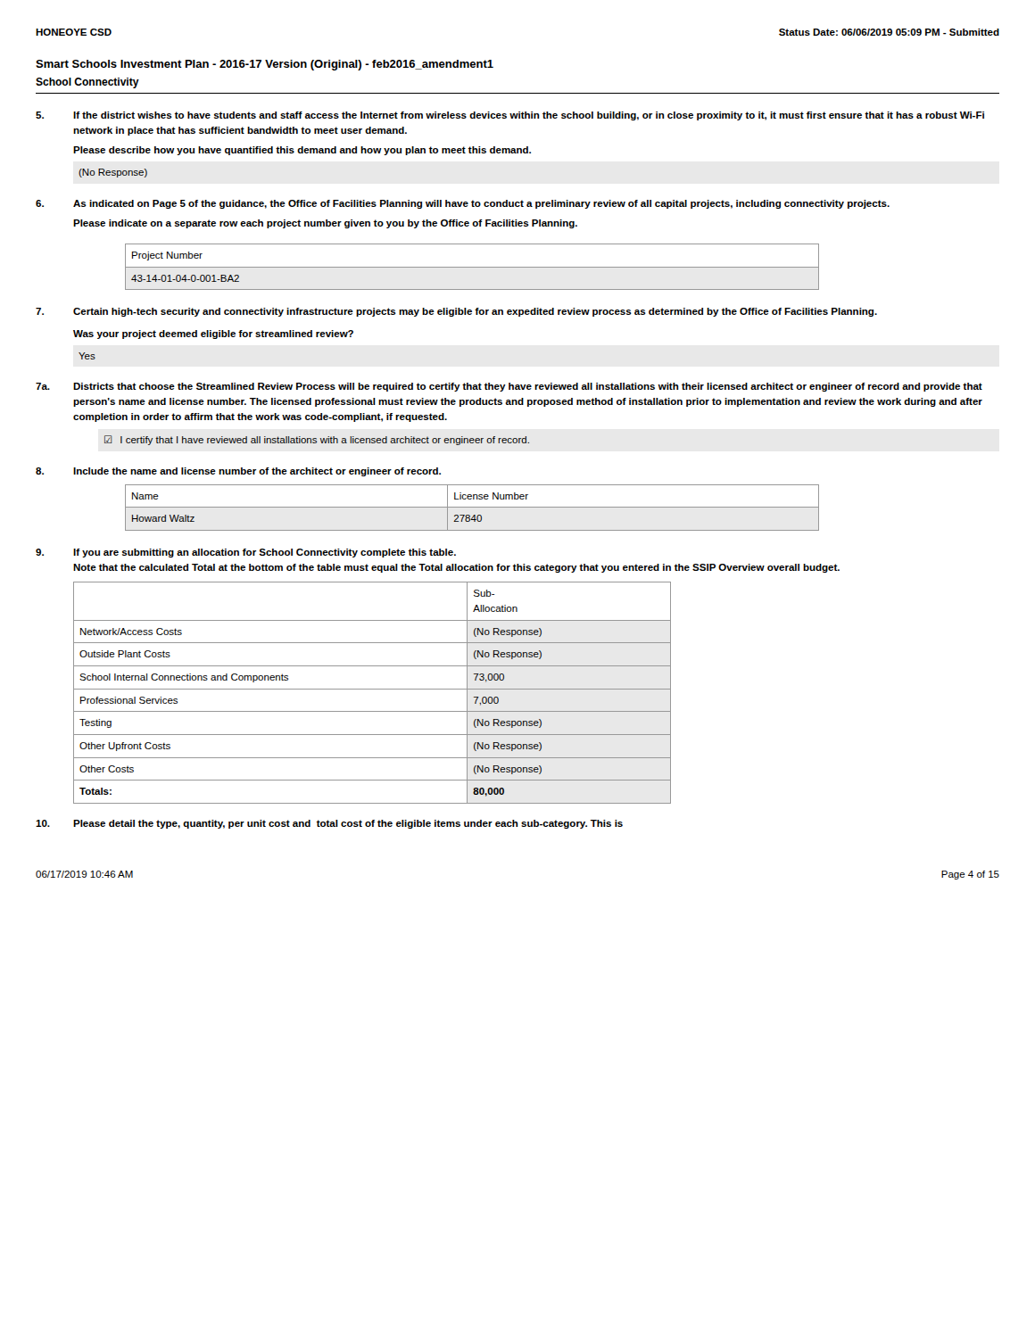HONEOYE CSD
Status Date: 06/06/2019 05:09 PM - Submitted
Smart Schools Investment Plan - 2016-17 Version (Original) - feb2016_amendment1
School Connectivity
5.
If the district wishes to have students and staff access the Internet from wireless devices within the school building, or in close proximity to it, it must first ensure that it has a robust Wi-Fi network in place that has sufficient bandwidth to meet user demand.
Please describe how you have quantified this demand and how you plan to meet this demand.
(No Response)
6.
As indicated on Page 5 of the guidance, the Office of Facilities Planning will have to conduct a preliminary review of all capital projects, including connectivity projects.
Please indicate on a separate row each project number given to you by the Office of Facilities Planning.
| Project Number |
| --- |
| 43-14-01-04-0-001-BA2 |
7.
Certain high-tech security and connectivity infrastructure projects may be eligible for an expedited review process as determined by the Office of Facilities Planning.
Was your project deemed eligible for streamlined review?
Yes
7a.
Districts that choose the Streamlined Review Process will be required to certify that they have reviewed all installations with their licensed architect or engineer of record and provide that person's name and license number. The licensed professional must review the products and proposed method of installation prior to implementation and review the work during and after completion in order to affirm that the work was code-compliant, if requested.
☑I certify that I have reviewed all installations with a licensed architect or engineer of record.
8.
Include the name and license number of the architect or engineer of record.
| Name | License Number |
| --- | --- |
| Howard Waltz | 27840 |
9.
If you are submitting an allocation for School Connectivity complete this table.
Note that the calculated Total at the bottom of the table must equal the Total allocation for this category that you entered in the SSIP Overview overall budget.
| | Sub- Allocation |
| --- | --- |
| Network/Access Costs | (No Response) |
| Outside Plant Costs | (No Response) |
| School Internal Connections and Components | 73,000 |
| Professional Services | 7,000 |
| Testing | (No Response) |
| Other Upfront Costs | (No Response) |
| Other Costs | (No Response) |
| Totals: | 80,000 |
10.
Please detail the type, quantity, per unit cost and total cost of the eligible items under each sub-category. This is
06/17/2019 10:46 AM
Page 4 of 15